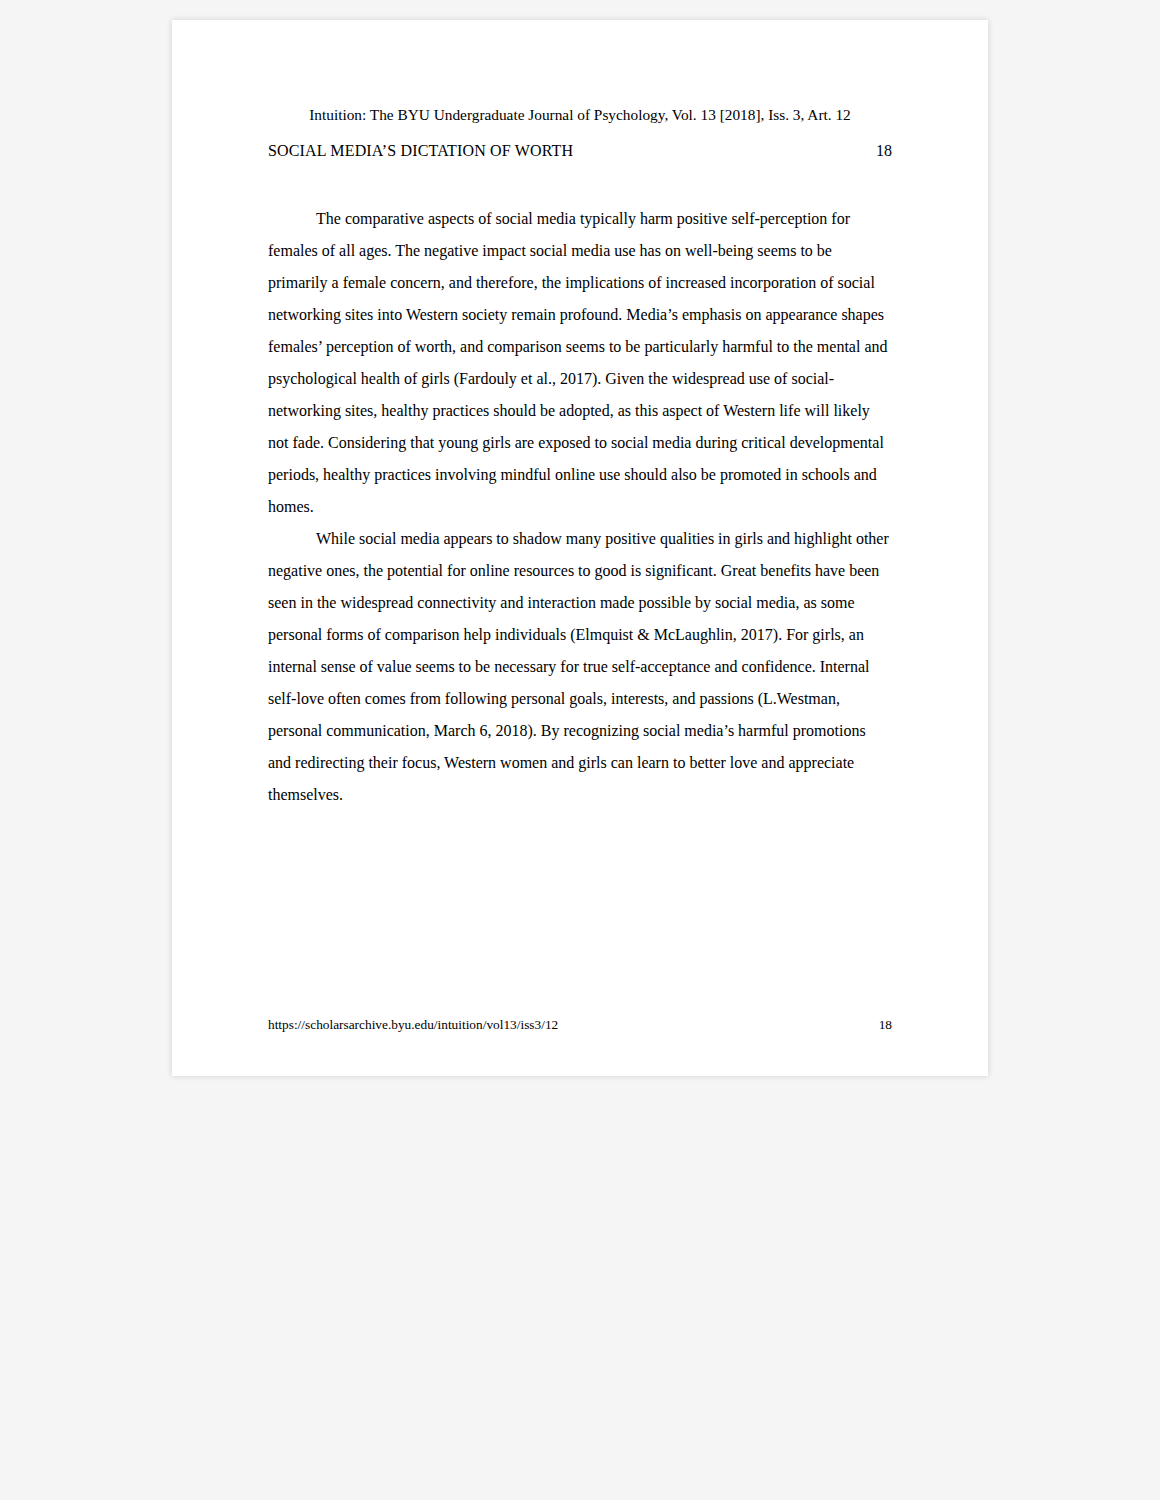Intuition: The BYU Undergraduate Journal of Psychology, Vol. 13 [2018], Iss. 3, Art. 12
SOCIAL MEDIA’S DICTATION OF WORTH 18
The comparative aspects of social media typically harm positive self-perception for females of all ages. The negative impact social media use has on well-being seems to be primarily a female concern, and therefore, the implications of increased incorporation of social networking sites into Western society remain profound. Media’s emphasis on appearance shapes females’ perception of worth, and comparison seems to be particularly harmful to the mental and psychological health of girls (Fardouly et al., 2017). Given the widespread use of social-networking sites, healthy practices should be adopted, as this aspect of Western life will likely not fade. Considering that young girls are exposed to social media during critical developmental periods, healthy practices involving mindful online use should also be promoted in schools and homes.
While social media appears to shadow many positive qualities in girls and highlight other negative ones, the potential for online resources to good is significant. Great benefits have been seen in the widespread connectivity and interaction made possible by social media, as some personal forms of comparison help individuals (Elmquist & McLaughlin, 2017). For girls, an internal sense of value seems to be necessary for true self-acceptance and confidence. Internal self-love often comes from following personal goals, interests, and passions (L.Westman, personal communication, March 6, 2018). By recognizing social media’s harmful promotions and redirecting their focus, Western women and girls can learn to better love and appreciate themselves.
https://scholarsarchive.byu.edu/intuition/vol13/iss3/12 18